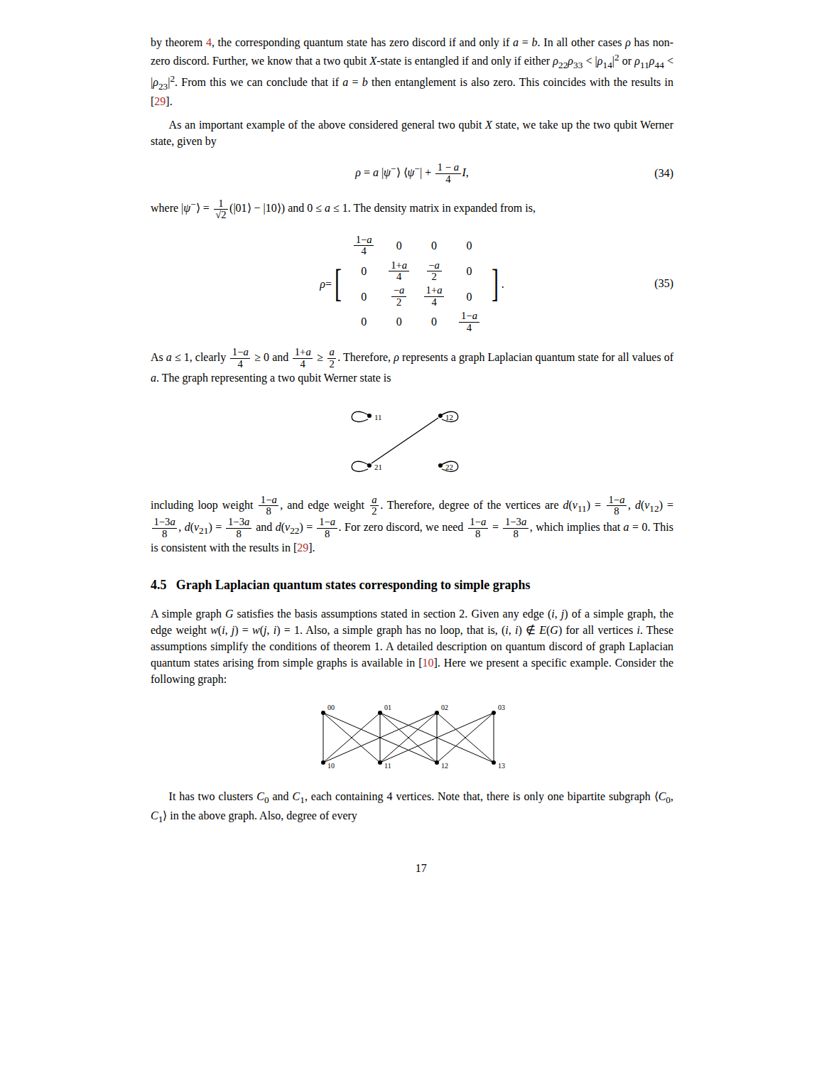by theorem 4, the corresponding quantum state has zero discord if and only if a = b. In all other cases ρ has non-zero discord. Further, we know that a two qubit X-state is entangled if and only if either ρ22ρ33 < |ρ14|2 or ρ11ρ44 < |ρ23|2. From this we can conclude that if a = b then entanglement is also zero. This coincides with the results in [29].
As an important example of the above considered general two qubit X state, we take up the two qubit Werner state, given by
ρ = a |ψ−⟩ ⟨ψ−| + 1 − a 4 I, (34)
where |ψ−⟩ = 1√2(|01⟩ − |10⟩) and 0 ≤ a ≤ 1. The density matrix in expanded from is,
ρ = [
| 1− a 4 | 0 | 0 | 0 |
| 0 | 1+ a 4 | − a 2 | 0 |
| 0 | − a 2 | 1+ a 4 | 0 |
| 0 | 0 | 0 | 1− a 4 |
] . (35)
As a ≤ 1, clearly 1−a 4 ≥ 0 and 1+a 4 ≥ a 2. Therefore, ρ represents a graph Laplacian quantum state for all values of a. The graph representing a two qubit Werner state is
11 12 21 22
including loop weight 1−a 8, and edge weight a 2. Therefore, degree of the vertices are d(v11) = 1−a 8, d(v12) = 1−3a 8, d(v21) = 1−3a 8 and d(v22) = 1−a 8. For zero discord, we need 1−a 8 = 1−3a 8, which implies that a = 0. This is consistent with the results in [29].
4.5 Graph Laplacian quantum states corresponding to simple graphs
A simple graph G satisfies the basis assumptions stated in section 2. Given any edge (i, j) of a simple graph, the edge weight w(i, j) = w(j, i) = 1. Also, a simple graph has no loop, that is, (i, i) ∉ E(G) for all vertices i. These assumptions simplify the conditions of theorem 1. A detailed description on quantum discord of graph Laplacian quantum states arising from simple graphs is available in [10]. Here we present a specific example. Consider the following graph:
00 01 02 03 10 11 12 13
It has two clusters C0 and C1, each containing 4 vertices. Note that, there is only one bipartite subgraph ⟨C0, C1⟩ in the above graph. Also, degree of every
17